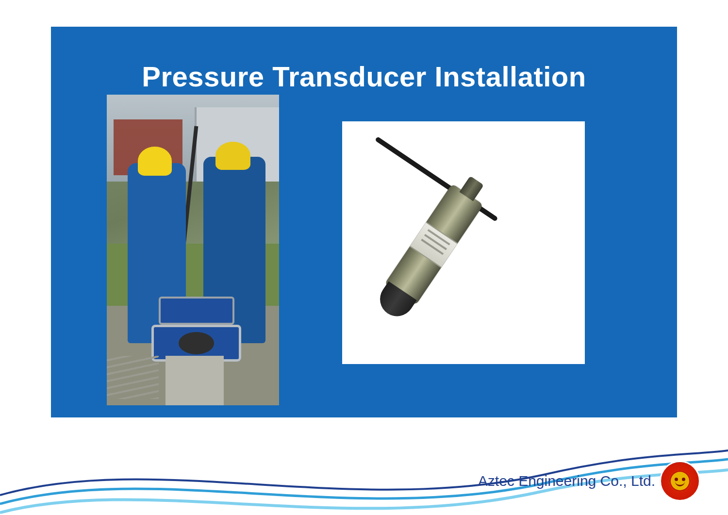Pressure Transducer Installation
Aztec Engineering Co., Ltd.